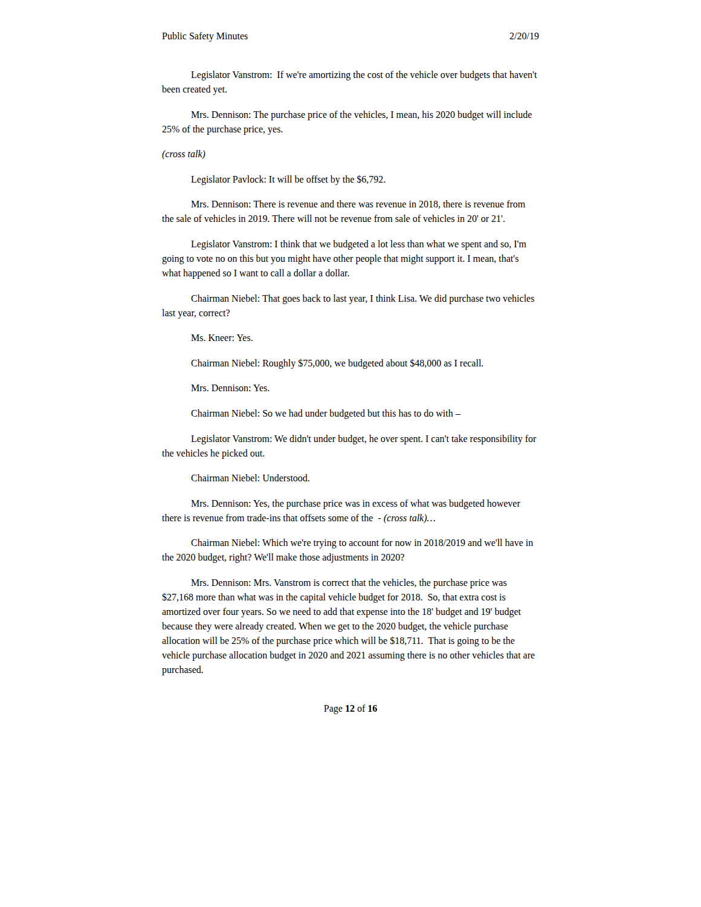Public Safety Minutes
2/20/19
Legislator Vanstrom: If we're amortizing the cost of the vehicle over budgets that haven't been created yet.
Mrs. Dennison: The purchase price of the vehicles, I mean, his 2020 budget will include 25% of the purchase price, yes.
(cross talk)
Legislator Pavlock: It will be offset by the $6,792.
Mrs. Dennison: There is revenue and there was revenue in 2018, there is revenue from the sale of vehicles in 2019. There will not be revenue from sale of vehicles in 20' or 21'.
Legislator Vanstrom: I think that we budgeted a lot less than what we spent and so, I'm going to vote no on this but you might have other people that might support it. I mean, that's what happened so I want to call a dollar a dollar.
Chairman Niebel: That goes back to last year, I think Lisa. We did purchase two vehicles last year, correct?
Ms. Kneer: Yes.
Chairman Niebel: Roughly $75,000, we budgeted about $48,000 as I recall.
Mrs. Dennison: Yes.
Chairman Niebel: So we had under budgeted but this has to do with –
Legislator Vanstrom: We didn't under budget, he over spent. I can't take responsibility for the vehicles he picked out.
Chairman Niebel: Understood.
Mrs. Dennison: Yes, the purchase price was in excess of what was budgeted however there is revenue from trade-ins that offsets some of the - (cross talk)…
Chairman Niebel: Which we're trying to account for now in 2018/2019 and we'll have in the 2020 budget, right? We'll make those adjustments in 2020?
Mrs. Dennison: Mrs. Vanstrom is correct that the vehicles, the purchase price was $27,168 more than what was in the capital vehicle budget for 2018. So, that extra cost is amortized over four years. So we need to add that expense into the 18' budget and 19' budget because they were already created. When we get to the 2020 budget, the vehicle purchase allocation will be 25% of the purchase price which will be $18,711. That is going to be the vehicle purchase allocation budget in 2020 and 2021 assuming there is no other vehicles that are purchased.
Page 12 of 16